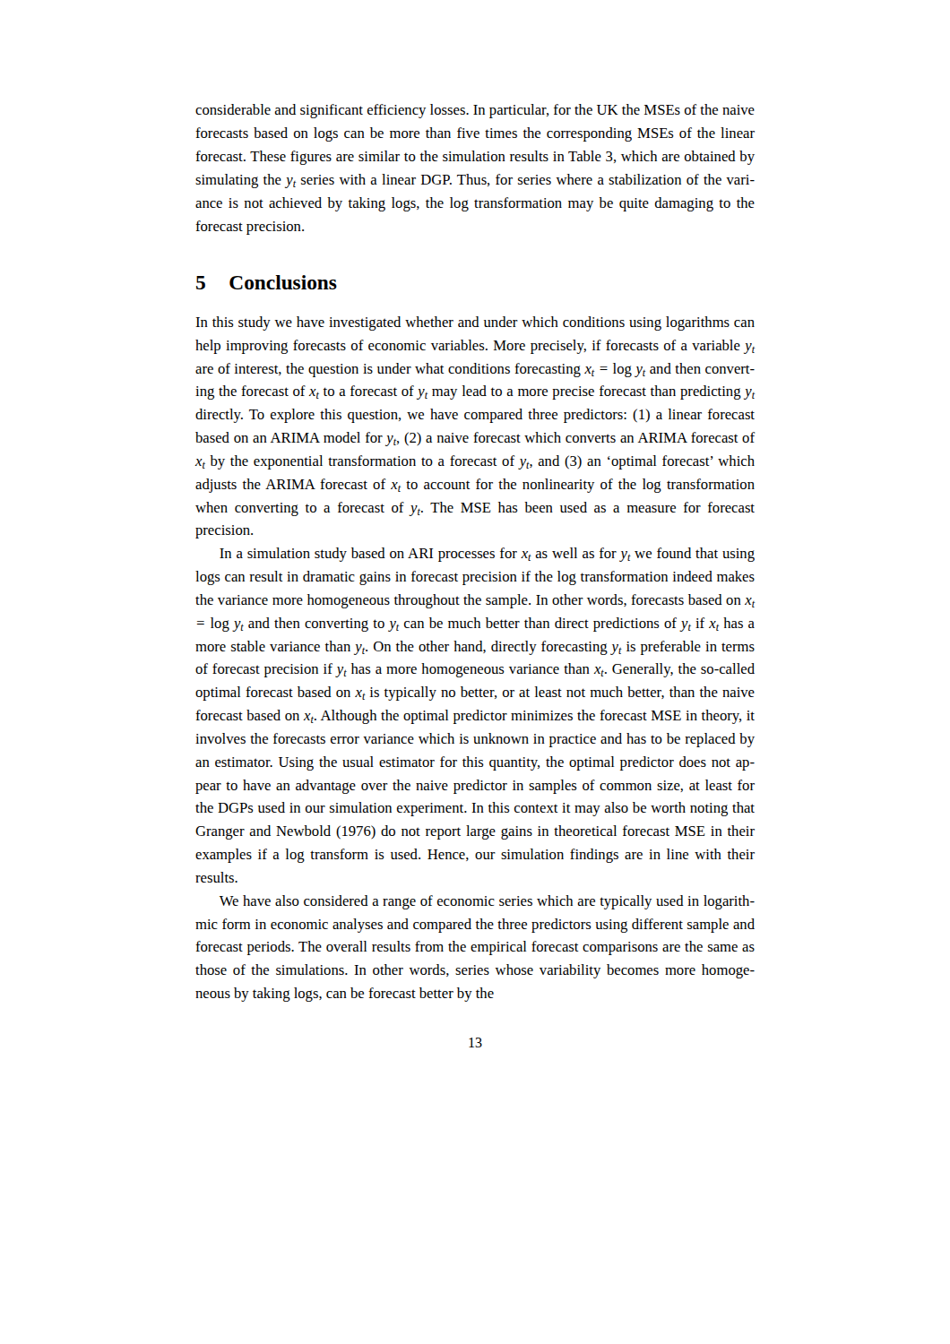considerable and significant efficiency losses. In particular, for the UK the MSEs of the naive forecasts based on logs can be more than five times the corresponding MSEs of the linear forecast. These figures are similar to the simulation results in Table 3, which are obtained by simulating the yt series with a linear DGP. Thus, for series where a stabilization of the variance is not achieved by taking logs, the log transformation may be quite damaging to the forecast precision.
5 Conclusions
In this study we have investigated whether and under which conditions using logarithms can help improving forecasts of economic variables. More precisely, if forecasts of a variable yt are of interest, the question is under what conditions forecasting xt = log yt and then converting the forecast of xt to a forecast of yt may lead to a more precise forecast than predicting yt directly. To explore this question, we have compared three predictors: (1) a linear forecast based on an ARIMA model for yt, (2) a naive forecast which converts an ARIMA forecast of xt by the exponential transformation to a forecast of yt, and (3) an ‘optimal forecast’ which adjusts the ARIMA forecast of xt to account for the nonlinearity of the log transformation when converting to a forecast of yt. The MSE has been used as a measure for forecast precision.
In a simulation study based on ARI processes for xt as well as for yt we found that using logs can result in dramatic gains in forecast precision if the log transformation indeed makes the variance more homogeneous throughout the sample. In other words, forecasts based on xt = log yt and then converting to yt can be much better than direct predictions of yt if xt has a more stable variance than yt. On the other hand, directly forecasting yt is preferable in terms of forecast precision if yt has a more homogeneous variance than xt. Generally, the so-called optimal forecast based on xt is typically no better, or at least not much better, than the naive forecast based on xt. Although the optimal predictor minimizes the forecast MSE in theory, it involves the forecasts error variance which is unknown in practice and has to be replaced by an estimator. Using the usual estimator for this quantity, the optimal predictor does not appear to have an advantage over the naive predictor in samples of common size, at least for the DGPs used in our simulation experiment. In this context it may also be worth noting that Granger and Newbold (1976) do not report large gains in theoretical forecast MSE in their examples if a log transform is used. Hence, our simulation findings are in line with their results.
We have also considered a range of economic series which are typically used in logarithmic form in economic analyses and compared the three predictors using different sample and forecast periods. The overall results from the empirical forecast comparisons are the same as those of the simulations. In other words, series whose variability becomes more homogeneous by taking logs, can be forecast better by the
13